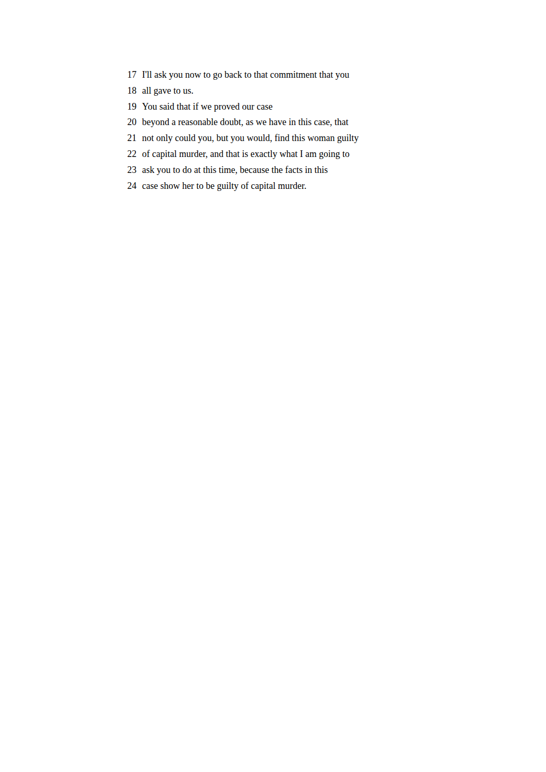17 I'll ask you now to go back to that commitment that you
18all gave to us.
19 You said that if we proved our case
20beyond a reasonable doubt, as we have in this case, that
21not only could you, but you would, find this woman guilty
22of capital murder, and that is exactly what I am going to
23ask you to do at this time, because the facts in this
24case show her to be guilty of capital murder.